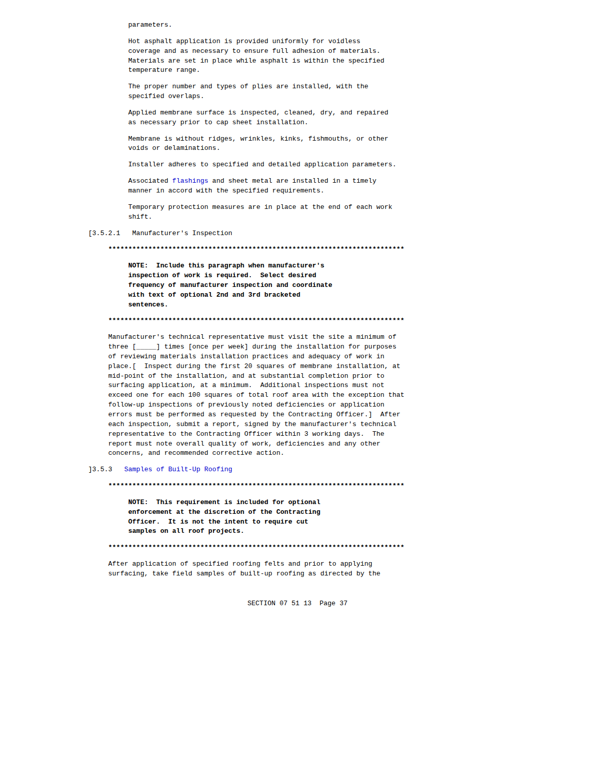parameters.
Hot asphalt application is provided uniformly for voidless coverage and as necessary to ensure full adhesion of materials. Materials are set in place while asphalt is within the specified temperature range.
The proper number and types of plies are installed, with the specified overlaps.
Applied membrane surface is inspected, cleaned, dry, and repaired as necessary prior to cap sheet installation.
Membrane is without ridges, wrinkles, kinks, fishmouths, or other voids or delaminations.
Installer adheres to specified and detailed application parameters.
Associated flashings and sheet metal are installed in a timely manner in accord with the specified requirements.
Temporary protection measures are in place at the end of each work shift.
[3.5.2.1 Manufacturer's Inspection
**************************************************************************
NOTE: Include this paragraph when manufacturer's inspection of work is required. Select desired frequency of manufacturer inspection and coordinate with text of optional 2nd and 3rd bracketed sentences.
**************************************************************************
Manufacturer's technical representative must visit the site a minimum of three [_____] times [once per week] during the installation for purposes of reviewing materials installation practices and adequacy of work in place.[ Inspect during the first 20 squares of membrane installation, at mid-point of the installation, and at substantial completion prior to surfacing application, at a minimum. Additional inspections must not exceed one for each 100 squares of total roof area with the exception that follow-up inspections of previously noted deficiencies or application errors must be performed as requested by the Contracting Officer.] After each inspection, submit a report, signed by the manufacturer's technical representative to the Contracting Officer within 3 working days. The report must note overall quality of work, deficiencies and any other concerns, and recommended corrective action.
]3.5.3 Samples of Built-Up Roofing
**************************************************************************
NOTE: This requirement is included for optional enforcement at the discretion of the Contracting Officer. It is not the intent to require cut samples on all roof projects.
**************************************************************************
After application of specified roofing felts and prior to applying surfacing, take field samples of built-up roofing as directed by the
SECTION 07 51 13 Page 37